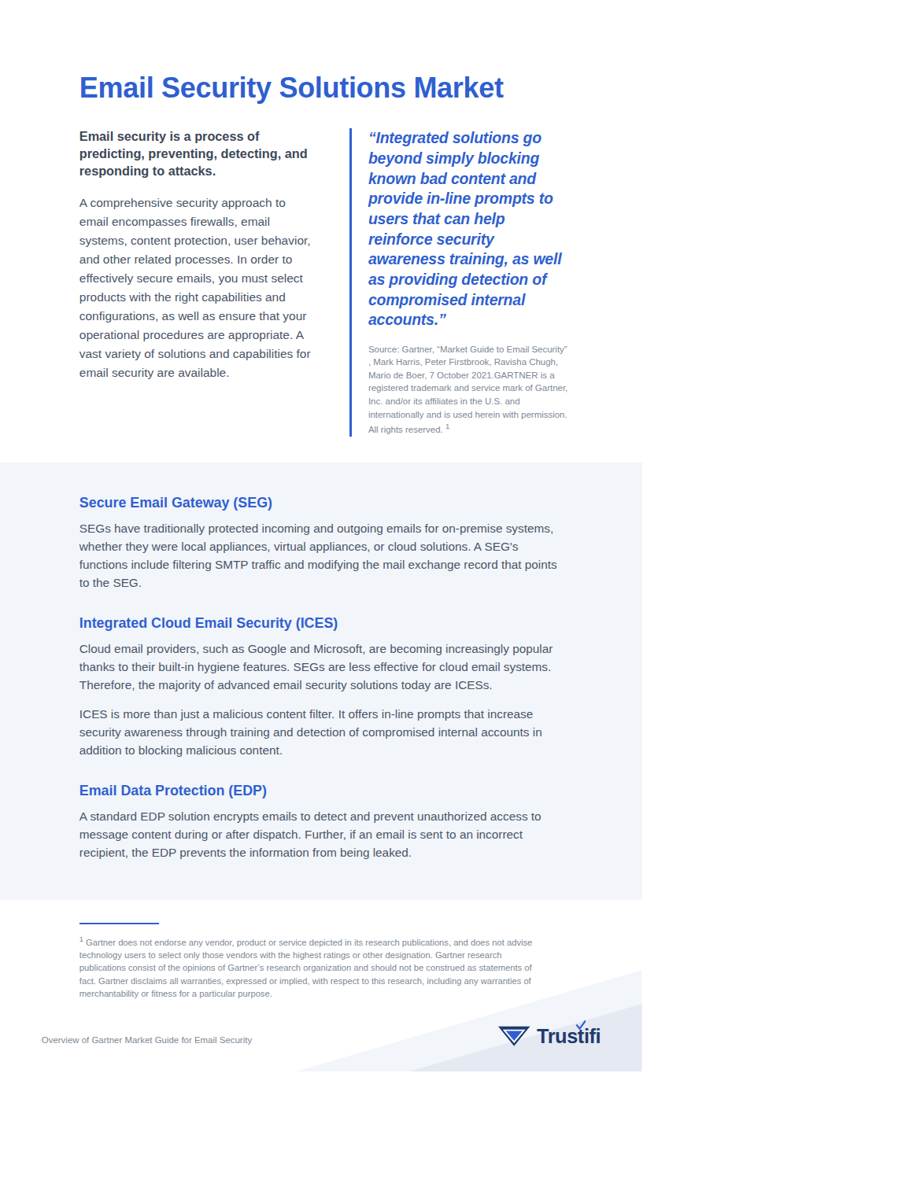Email Security Solutions Market
Email security is a process of predicting, preventing, detecting, and responding to attacks.
A comprehensive security approach to email encompasses firewalls, email systems, content protection, user behavior, and other related processes. In order to effectively secure emails, you must select products with the right capabilities and configurations, as well as ensure that your operational procedures are appropriate. A vast variety of solutions and capabilities for email security are available.
“Integrated solutions go beyond simply blocking known bad content and provide in-line prompts to users that can help reinforce security awareness training, as well as providing detection of compromised internal accounts.”
Source: Gartner, “Market Guide to Email Security” , Mark Harris, Peter Firstbrook, Ravisha Chugh, Mario de Boer, 7 October 2021.GARTNER is a registered trademark and service mark of Gartner, Inc. and/or its affiliates in the U.S. and internationally and is used herein with permission. All rights reserved. 1
Secure Email Gateway (SEG)
SEGs have traditionally protected incoming and outgoing emails for on-premise systems, whether they were local appliances, virtual appliances, or cloud solutions. A SEG's functions include filtering SMTP traffic and modifying the mail exchange record that points to the SEG.
Integrated Cloud Email Security (ICES)
Cloud email providers, such as Google and Microsoft, are becoming increasingly popular thanks to their built-in hygiene features. SEGs are less effective for cloud email systems. Therefore, the majority of advanced email security solutions today are ICESs.
ICES is more than just a malicious content filter. It offers in-line prompts that increase security awareness through training and detection of compromised internal accounts in addition to blocking malicious content.
Email Data Protection (EDP)
A standard EDP solution encrypts emails to detect and prevent unauthorized access to message content during or after dispatch. Further, if an email is sent to an incorrect recipient, the EDP prevents the information from being leaked.
1 Gartner does not endorse any vendor, product or service depicted in its research publications, and does not advise technology users to select only those vendors with the highest ratings or other designation. Gartner research publications consist of the opinions of Gartner’s research organization and should not be construed as statements of fact. Gartner disclaims all warranties, expressed or implied, with respect to this research, including any warranties of merchantability or fitness for a particular purpose.
Overview of Gartner Market Guide for Email Security
Trustifi